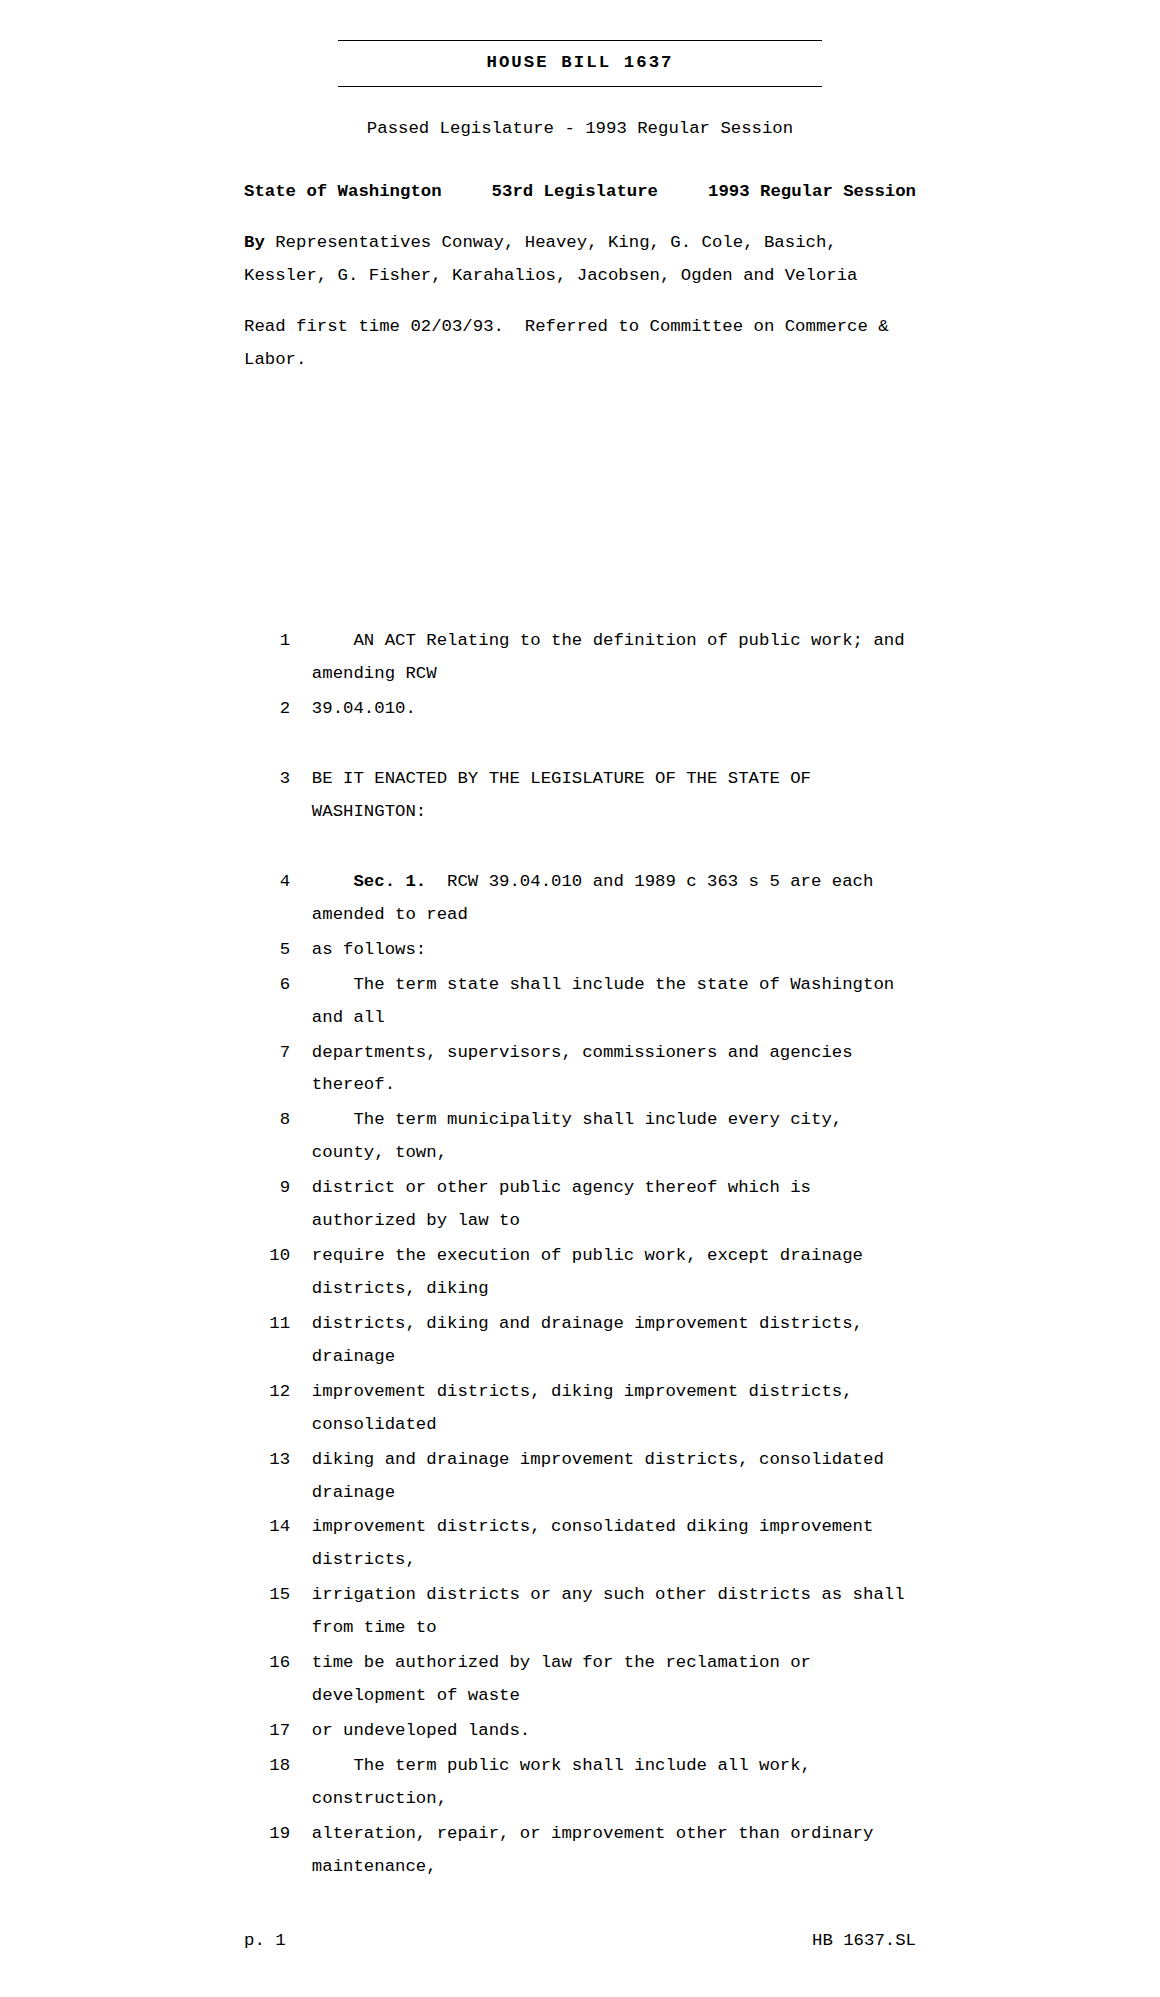HOUSE BILL 1637
Passed Legislature - 1993 Regular Session
State of Washington 53rd Legislature 1993 Regular Session
By Representatives Conway, Heavey, King, G. Cole, Basich, Kessler, G. Fisher, Karahalios, Jacobsen, Ogden and Veloria
Read first time 02/03/93. Referred to Committee on Commerce & Labor.
| 1 | AN ACT Relating to the definition of public work; and amending RCW |
| 2 | 39.04.010. |
| 3 | BE IT ENACTED BY THE LEGISLATURE OF THE STATE OF WASHINGTON: |
| 4 | Sec. 1. RCW 39.04.010 and 1989 c 363 s 5 are each amended to read |
| 5 | as follows: |
| 6 | The term state shall include the state of Washington and all |
| 7 | departments, supervisors, commissioners and agencies thereof. |
| 8 | The term municipality shall include every city, county, town, |
| 9 | district or other public agency thereof which is authorized by law to |
| 10 | require the execution of public work, except drainage districts, diking |
| 11 | districts, diking and drainage improvement districts, drainage |
| 12 | improvement districts, diking improvement districts, consolidated |
| 13 | diking and drainage improvement districts, consolidated drainage |
| 14 | improvement districts, consolidated diking improvement districts, |
| 15 | irrigation districts or any such other districts as shall from time to |
| 16 | time be authorized by law for the reclamation or development of waste |
| 17 | or undeveloped lands. |
| 18 | The term public work shall include all work, construction, |
| 19 | alteration, repair, or improvement other than ordinary maintenance, |
p. 1 HB 1637.SL